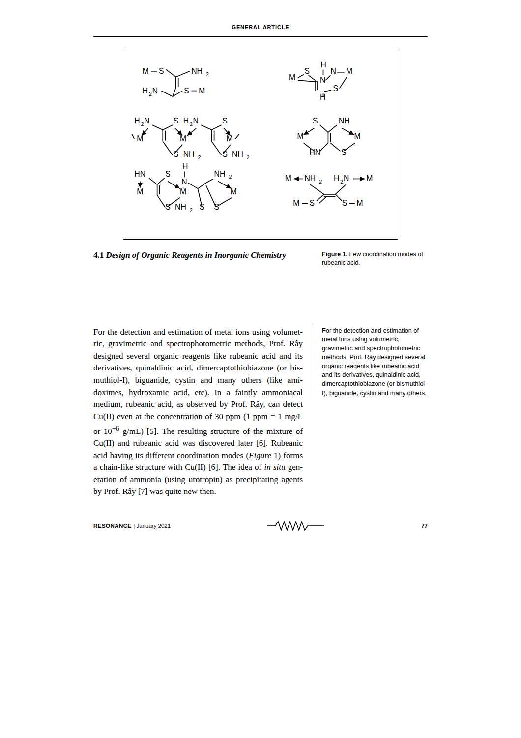GENERAL ARTICLE
M S NH 2 H 2 N S M H N M S M N S H H 2 N S H 2 N S M M M S NH 2 S NH 2 S NH M M HN S HN S H N NH 2 M M M S NH 2 S S M NH 2 H 2 N M M S S M
4.1 Design of Organic Reagents in Inorganic Chemistry
Figure 1. Few coordination modes of rubeanic acid.
For the detection and estimation of metal ions using volumetric, gravimetric and spectrophotometric methods, Prof. Rây designed several organic reagents like rubeanic acid and its derivatives, quinaldinic acid, dimercaptothiobiazone (or bismuthiol-I), biguanide, cystin and many others (like amidoximes, hydroxamic acid, etc). In a faintly ammoniacal medium, rubeanic acid, as observed by Prof. Rây, can detect Cu(II) even at the concentration of 30 ppm (1 ppm = 1 mg/L or 10−6 g/mL) [5]. The resulting structure of the mixture of Cu(II) and rubeanic acid was discovered later [6]. Rubeanic acid having its different coordination modes (Figure 1) forms a chain-like structure with Cu(II) [6]. The idea of in situ generation of ammonia (using urotropin) as precipitating agents by Prof. Rây [7] was quite new then.
For the detection and estimation of metal ions using volumetric, gravimetric and spectrophotometric methods, Prof. Rây designed several organic reagents like rubeanic acid and its derivatives, quinaldinic acid, dimercaptothiobiazone (or bismuthiol-I), biguanide, cystin and many others.
RESONANCE | January 2021
77